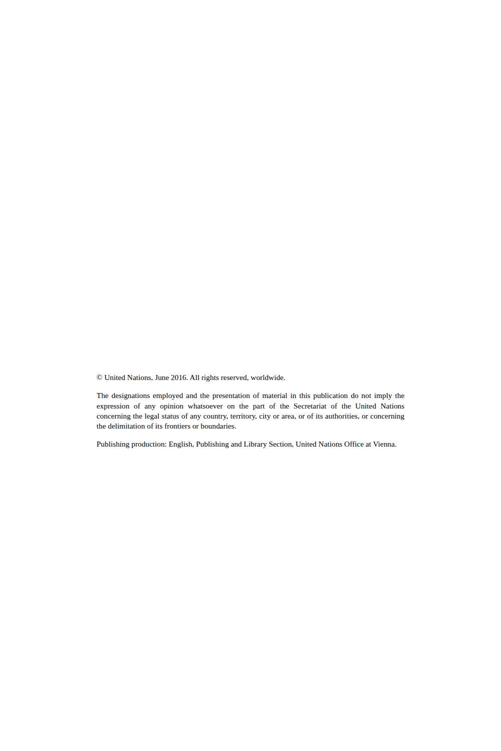© United Nations, June 2016. All rights reserved, worldwide.
The designations employed and the presentation of material in this publication do not imply the expression of any opinion whatsoever on the part of the Secretariat of the United Nations concerning the legal status of any country, territory, city or area, or of its authorities, or concerning the delimitation of its frontiers or boundaries.
Publishing production: English, Publishing and Library Section, United Nations Office at Vienna.